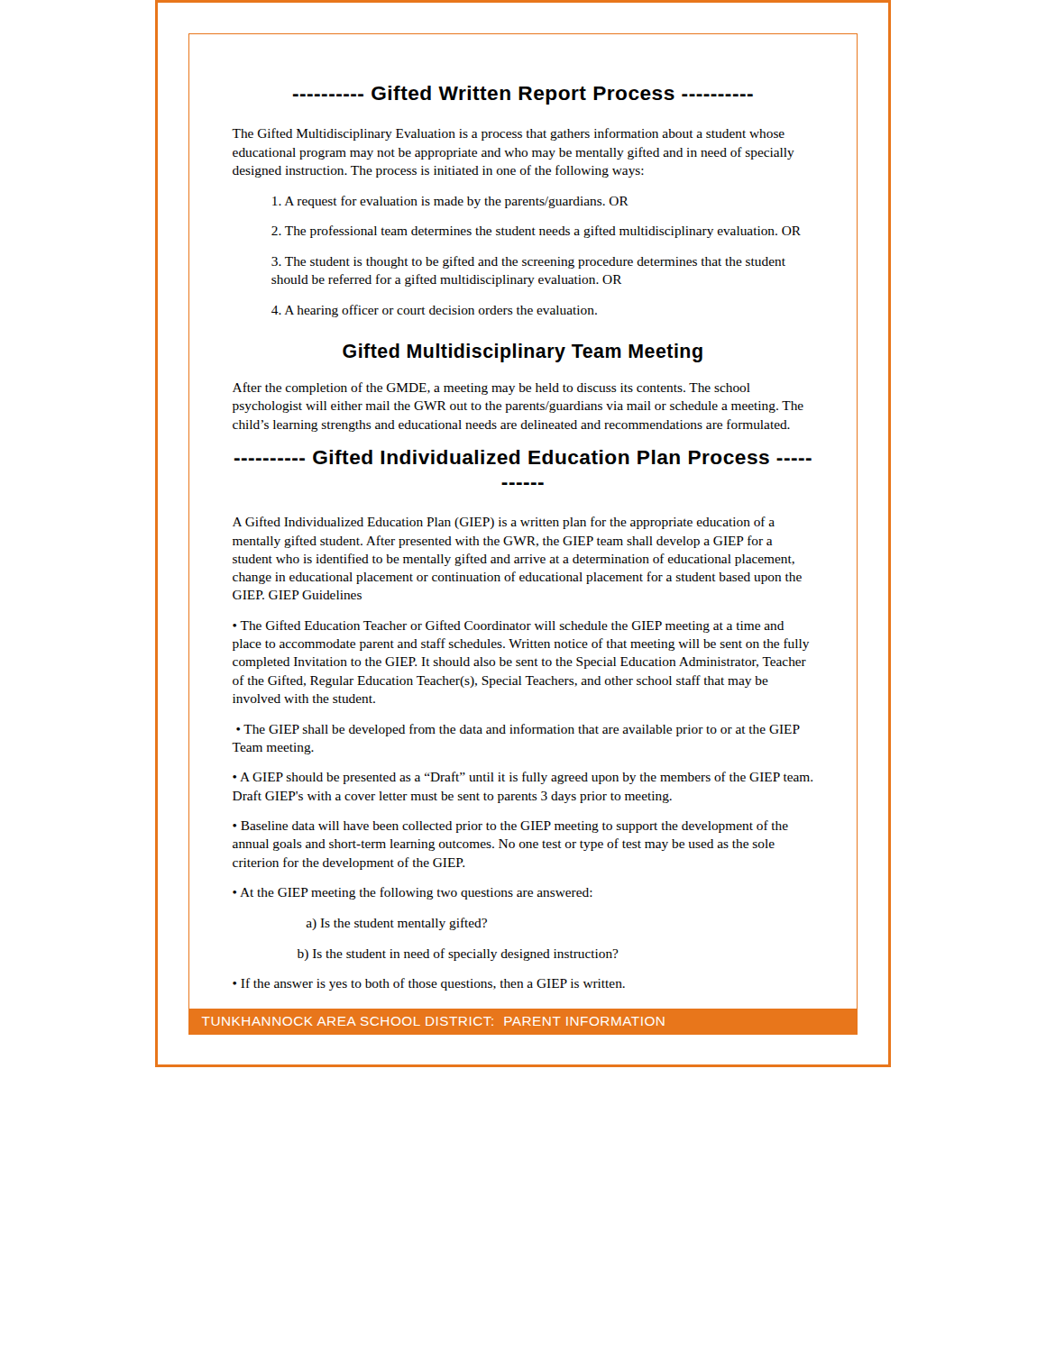---------- Gifted Written Report Process ----------
The Gifted Multidisciplinary Evaluation is a process that gathers information about a student whose educational program may not be appropriate and who may be mentally gifted and in need of specially designed instruction. The process is initiated in one of the following ways:
1. A request for evaluation is made by the parents/guardians. OR
2. The professional team determines the student needs a gifted multidisciplinary evaluation. OR
3. The student is thought to be gifted and the screening procedure determines that the student should be referred for a gifted multidisciplinary evaluation. OR
4. A hearing officer or court decision orders the evaluation.
Gifted Multidisciplinary Team Meeting
After the completion of the GMDE, a meeting may be held to discuss its contents. The school psychologist will either mail the GWR out to the parents/guardians via mail or schedule a meeting. The child’s learning strengths and educational needs are delineated and recommendations are formulated.
---------- Gifted Individualized Education Plan Process -----------
A Gifted Individualized Education Plan (GIEP) is a written plan for the appropriate education of a mentally gifted student. After presented with the GWR, the GIEP team shall develop a GIEP for a student who is identified to be mentally gifted and arrive at a determination of educational placement, change in educational placement or continuation of educational placement for a student based upon the GIEP. GIEP Guidelines
• The Gifted Education Teacher or Gifted Coordinator will schedule the GIEP meeting at a time and place to accommodate parent and staff schedules. Written notice of that meeting will be sent on the fully completed Invitation to the GIEP. It should also be sent to the Special Education Administrator, Teacher of the Gifted, Regular Education Teacher(s), Special Teachers, and other school staff that may be involved with the student.
• The GIEP shall be developed from the data and information that are available prior to or at the GIEP Team meeting.
• A GIEP should be presented as a “Draft” until it is fully agreed upon by the members of the GIEP team. Draft GIEP's with a cover letter must be sent to parents 3 days prior to meeting.
• Baseline data will have been collected prior to the GIEP meeting to support the development of the annual goals and short-term learning outcomes. No one test or type of test may be used as the sole criterion for the development of the GIEP.
• At the GIEP meeting the following two questions are answered:
a) Is the student mentally gifted?
b) Is the student in need of specially designed instruction?
• If the answer is yes to both of those questions, then a GIEP is written.
TUNKHANNOCK AREA SCHOOL DISTRICT: PARENT INFORMATION